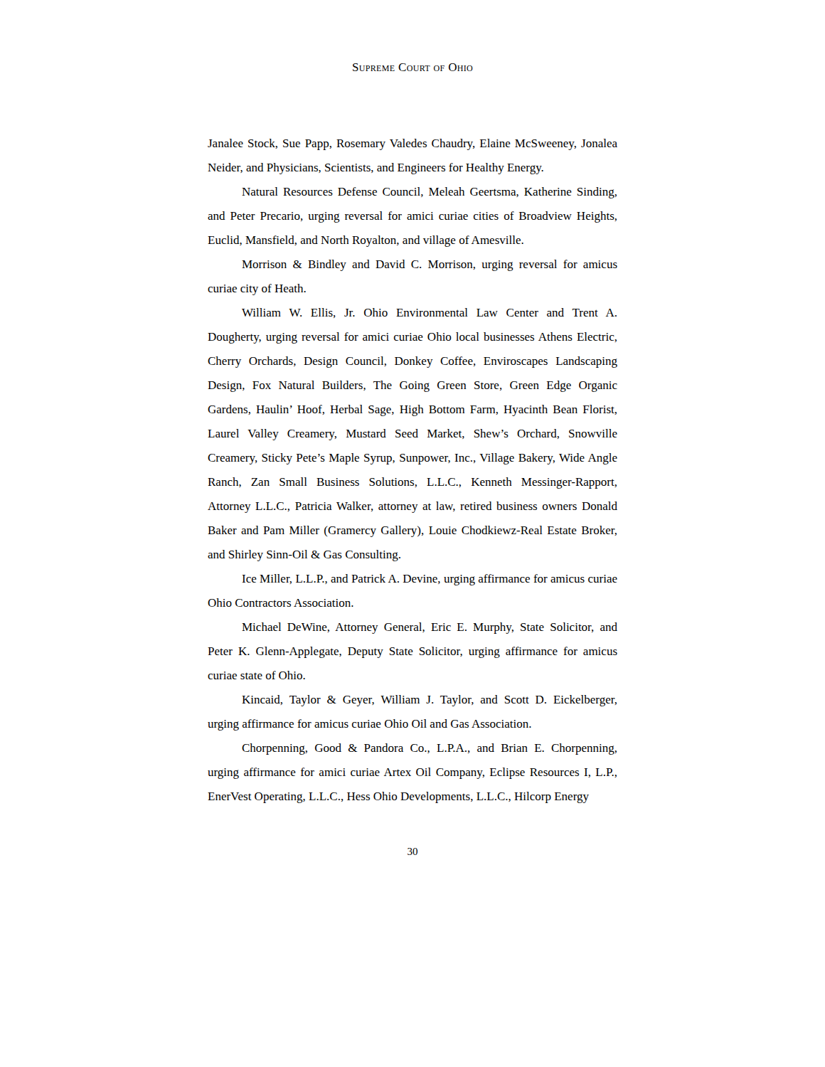Supreme Court of Ohio
Janalee Stock, Sue Papp, Rosemary Valedes Chaudry, Elaine McSweeney, Jonalea Neider, and Physicians, Scientists, and Engineers for Healthy Energy.
Natural Resources Defense Council, Meleah Geertsma, Katherine Sinding, and Peter Precario, urging reversal for amici curiae cities of Broadview Heights, Euclid, Mansfield, and North Royalton, and village of Amesville.
Morrison & Bindley and David C. Morrison, urging reversal for amicus curiae city of Heath.
William W. Ellis, Jr. Ohio Environmental Law Center and Trent A. Dougherty, urging reversal for amici curiae Ohio local businesses Athens Electric, Cherry Orchards, Design Council, Donkey Coffee, Enviroscapes Landscaping Design, Fox Natural Builders, The Going Green Store, Green Edge Organic Gardens, Haulin’ Hoof, Herbal Sage, High Bottom Farm, Hyacinth Bean Florist, Laurel Valley Creamery, Mustard Seed Market, Shew’s Orchard, Snowville Creamery, Sticky Pete’s Maple Syrup, Sunpower, Inc., Village Bakery, Wide Angle Ranch, Zan Small Business Solutions, L.L.C., Kenneth Messinger-Rapport, Attorney L.L.C., Patricia Walker, attorney at law, retired business owners Donald Baker and Pam Miller (Gramercy Gallery), Louie Chodkiewz-Real Estate Broker, and Shirley Sinn-Oil & Gas Consulting.
Ice Miller, L.L.P., and Patrick A. Devine, urging affirmance for amicus curiae Ohio Contractors Association.
Michael DeWine, Attorney General, Eric E. Murphy, State Solicitor, and Peter K. Glenn-Applegate, Deputy State Solicitor, urging affirmance for amicus curiae state of Ohio.
Kincaid, Taylor & Geyer, William J. Taylor, and Scott D. Eickelberger, urging affirmance for amicus curiae Ohio Oil and Gas Association.
Chorpenning, Good & Pandora Co., L.P.A., and Brian E. Chorpenning, urging affirmance for amici curiae Artex Oil Company, Eclipse Resources I, L.P., EnerVest Operating, L.L.C., Hess Ohio Developments, L.L.C., Hilcorp Energy
30